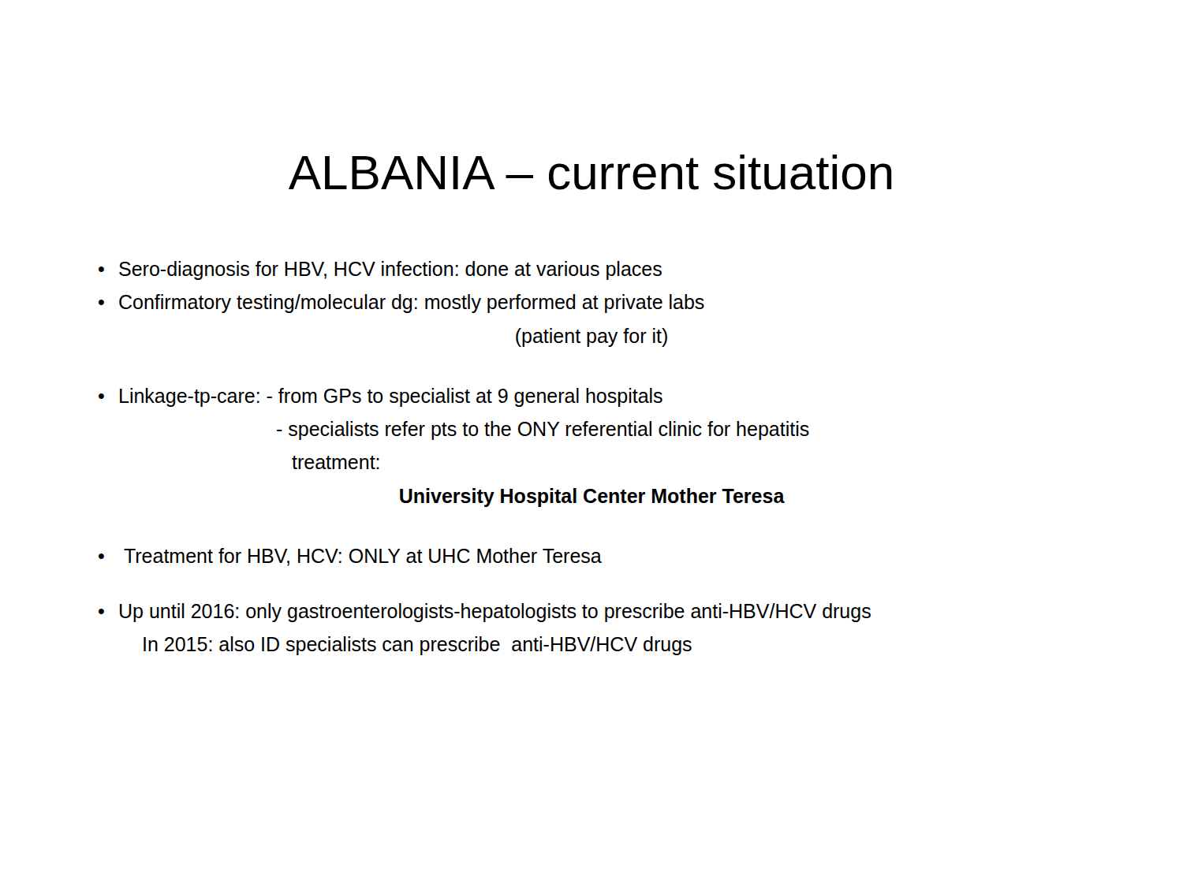ALBANIA – current situation
Sero-diagnosis for HBV, HCV infection: done at various places
Confirmatory testing/molecular dg: mostly performed at private labs
(patient pay for it)
Linkage-tp-care: - from GPs to specialist at 9 general hospitals
- specialists refer pts to the ONY referential clinic for hepatitis
treatment:
University Hospital Center Mother Teresa
Treatment for HBV, HCV: ONLY at UHC Mother Teresa
Up until 2016: only gastroenterologists-hepatologists to prescribe anti-HBV/HCV drugs
In 2015: also ID specialists can prescribe anti-HBV/HCV drugs